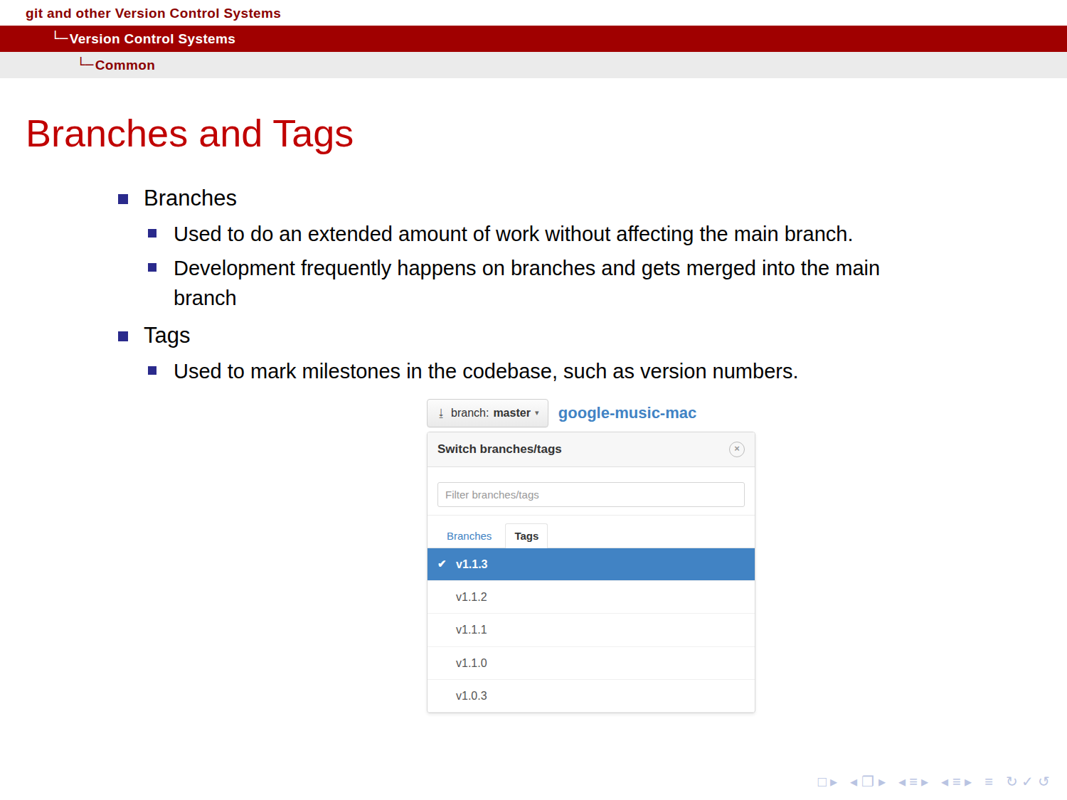git and other Version Control Systems
└─Version Control Systems
└─Common
Branches and Tags
Branches
Used to do an extended amount of work without affecting the main branch.
Development frequently happens on branches and gets merged into the main branch
Tags
Used to mark milestones in the codebase, such as version numbers.
⭳ branch: master ▾ google-music-mac
Switch branches/tags ×
Branches Tags
v1.1.3
v1.1.2
v1.1.1
v1.1.0
v1.0.3
□ ▸ ◂ ❐ ▸ ◂ ≡ ▸ ◂ ≡ ▸ ≡ ↻ ✓ ↺